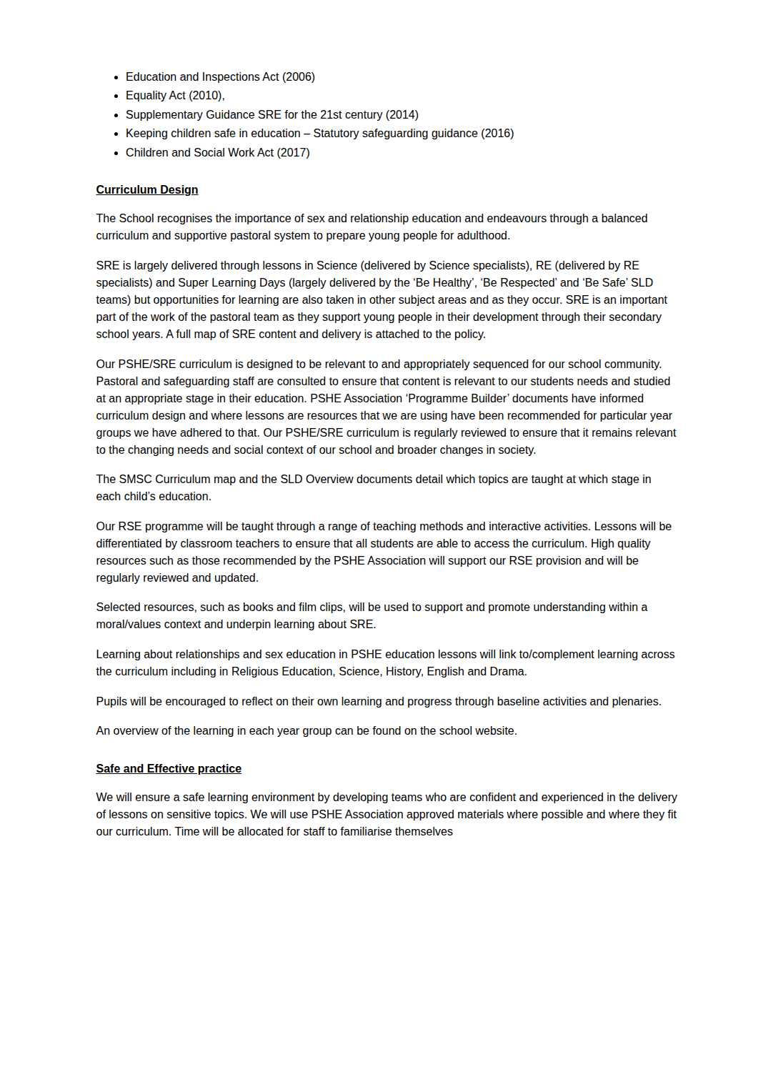Education and Inspections Act (2006)
Equality Act (2010),
Supplementary Guidance SRE for the 21st century (2014)
Keeping children safe in education – Statutory safeguarding guidance (2016)
Children and Social Work Act (2017)
Curriculum Design
The School recognises the importance of sex and relationship education and endeavours through a balanced curriculum and supportive pastoral system to prepare young people for adulthood.
SRE is largely delivered through lessons in Science (delivered by Science specialists), RE (delivered by RE specialists) and Super Learning Days (largely delivered by the ‘Be Healthy’, ‘Be Respected’ and ‘Be Safe’ SLD teams) but opportunities for learning are also taken in other subject areas and as they occur. SRE is an important part of the work of the pastoral team as they support young people in their development through their secondary school years. A full map of SRE content and delivery is attached to the policy.
Our PSHE/SRE curriculum is designed to be relevant to and appropriately sequenced for our school community. Pastoral and safeguarding staff are consulted to ensure that content is relevant to our students needs and studied at an appropriate stage in their education. PSHE Association ‘Programme Builder’ documents have informed curriculum design and where lessons are resources that we are using have been recommended for particular year groups we have adhered to that. Our PSHE/SRE curriculum is regularly reviewed to ensure that it remains relevant to the changing needs and social context of our school and broader changes in society.
The SMSC Curriculum map and the SLD Overview documents detail which topics are taught at which stage in each child’s education.
Our RSE programme will be taught through a range of teaching methods and interactive activities. Lessons will be differentiated by classroom teachers to ensure that all students are able to access the curriculum. High quality resources such as those recommended by the PSHE Association will support our RSE provision and will be regularly reviewed and updated.
Selected resources, such as books and film clips, will be used to support and promote understanding within a moral/values context and underpin learning about SRE.
Learning about relationships and sex education in PSHE education lessons will link to/complement learning across the curriculum including in Religious Education, Science, History, English and Drama.
Pupils will be encouraged to reflect on their own learning and progress through baseline activities and plenaries.
An overview of the learning in each year group can be found on the school website.
Safe and Effective practice
We will ensure a safe learning environment by developing teams who are confident and experienced in the delivery of lessons on sensitive topics. We will use PSHE Association approved materials where possible and where they fit our curriculum. Time will be allocated for staff to familiarise themselves